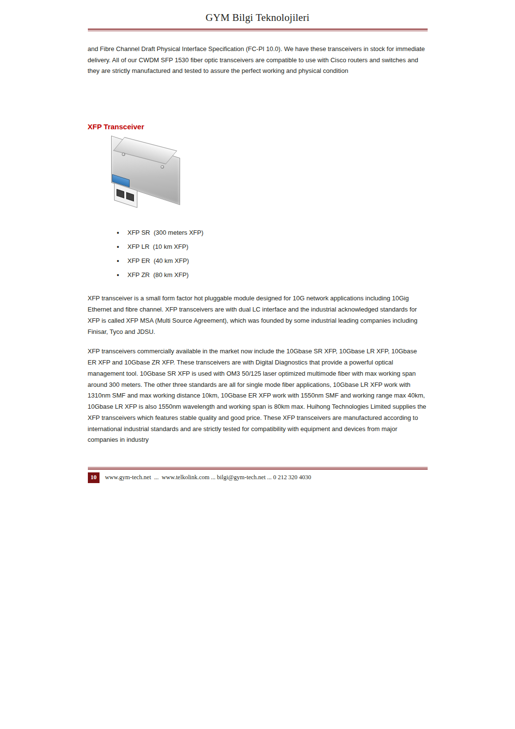GYM Bilgi Teknolojileri
and Fibre Channel Draft Physical Interface Specification (FC-PI 10.0). We have these transceivers in stock for immediate delivery. All of our CWDM SFP 1530 fiber optic transceivers are compatible to use with Cisco routers and switches and they are strictly manufactured and tested to assure the perfect working and physical condition
XFP Transceiver
XFP SR (300 meters XFP)
XFP LR (10 km XFP)
XFP ER (40 km XFP)
XFP ZR (80 km XFP)
XFP transceiver is a small form factor hot pluggable module designed for 10G network applications including 10Gig Ethernet and fibre channel. XFP transceivers are with dual LC interface and the industrial acknowledged standards for XFP is called XFP MSA (Multi Source Agreement), which was founded by some industrial leading companies including Finisar, Tyco and JDSU.
XFP transceivers commercially available in the market now include the 10Gbase SR XFP, 10Gbase LR XFP, 10Gbase ER XFP and 10Gbase ZR XFP. These transceivers are with Digital Diagnostics that provide a powerful optical management tool. 10Gbase SR XFP is used with OM3 50/125 laser optimized multimode fiber with max working span around 300 meters. The other three standards are all for single mode fiber applications, 10Gbase LR XFP work with 1310nm SMF and max working distance 10km, 10Gbase ER XFP work with 1550nm SMF and working range max 40km, 10Gbase LR XFP is also 1550nm wavelength and working span is 80km max. Huihong Technologies Limited supplies the XFP transceivers which features stable quality and good price. These XFP transceivers are manufactured according to international industrial standards and are strictly tested for compatibility with equipment and devices from major companies in industry
10 www.gym-tech.net ... www.telkolink.com ... bilgi@gym-tech.net ... 0 212 320 4030